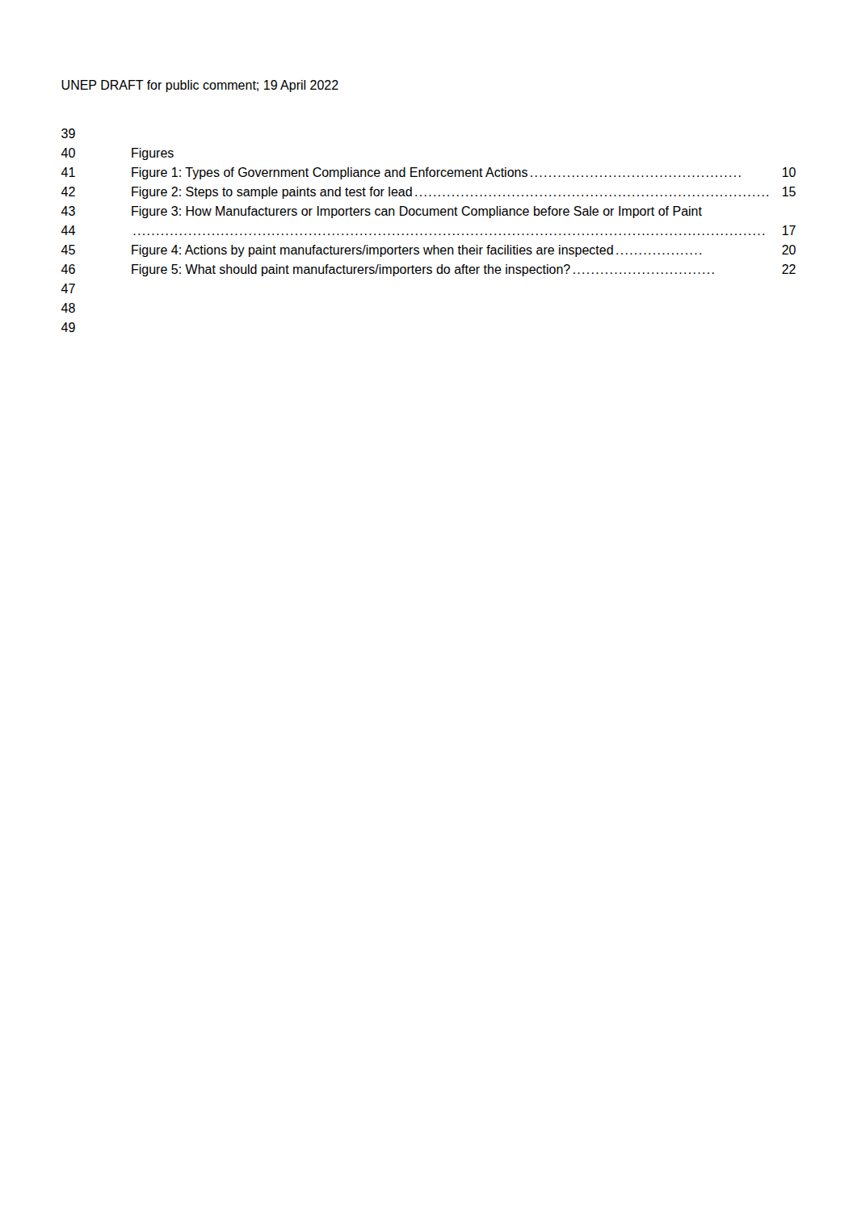UNEP DRAFT for public comment; 19 April 2022
39
40
Figures
41
Figure 1: Types of Government Compliance and Enforcement Actions .............................................. 10
42
Figure 2: Steps to sample paints and test for lead ............................................................................. 15
43
Figure 3: How Manufacturers or Importers can Document Compliance before Sale or Import of Paint
44
......................................................................................................................................... 17
45
Figure 4: Actions by paint manufacturers/importers when their facilities are inspected ................... 20
46
Figure 5: What should paint manufacturers/importers do after the inspection? ............................... 22
47
48
49